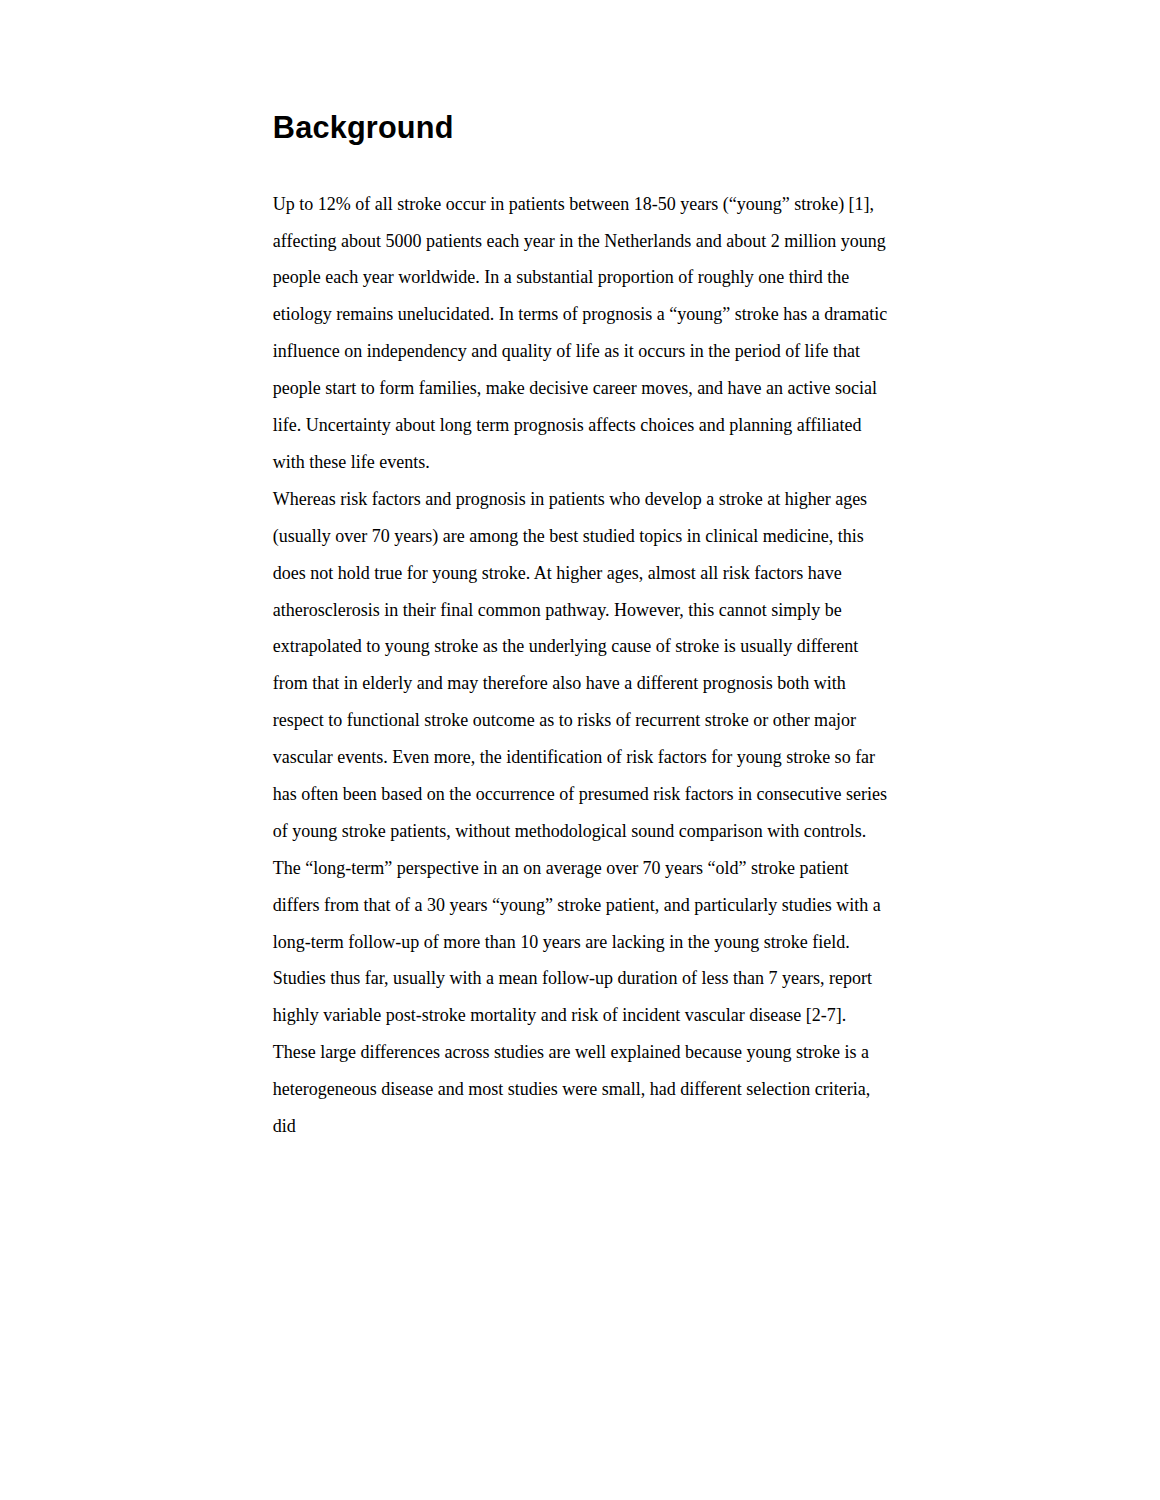Background
Up to 12% of all stroke occur in patients between 18-50 years (“young” stroke) [1], affecting about 5000 patients each year in the Netherlands and about 2 million young people each year worldwide. In a substantial proportion of roughly one third the etiology remains unelucidated. In terms of prognosis a “young” stroke has a dramatic influence on independency and quality of life as it occurs in the period of life that people start to form families, make decisive career moves, and have an active social life. Uncertainty about long term prognosis affects choices and planning affiliated with these life events.
Whereas risk factors and prognosis in patients who develop a stroke at higher ages (usually over 70 years) are among the best studied topics in clinical medicine, this does not hold true for young stroke. At higher ages, almost all risk factors have atherosclerosis in their final common pathway. However, this cannot simply be extrapolated to young stroke as the underlying cause of stroke is usually different from that in elderly and may therefore also have a different prognosis both with respect to functional stroke outcome as to risks of recurrent stroke or other major vascular events. Even more, the identification of risk factors for young stroke so far has often been based on the occurrence of presumed risk factors in consecutive series of young stroke patients, without methodological sound comparison with controls.
The “long-term” perspective in an on average over 70 years “old” stroke patient differs from that of a 30 years “young” stroke patient, and particularly studies with a long-term follow-up of more than 10 years are lacking in the young stroke field. Studies thus far, usually with a mean follow-up duration of less than 7 years, report highly variable post-stroke mortality and risk of incident vascular disease [2-7]. These large differences across studies are well explained because young stroke is a heterogeneous disease and most studies were small, had different selection criteria, did